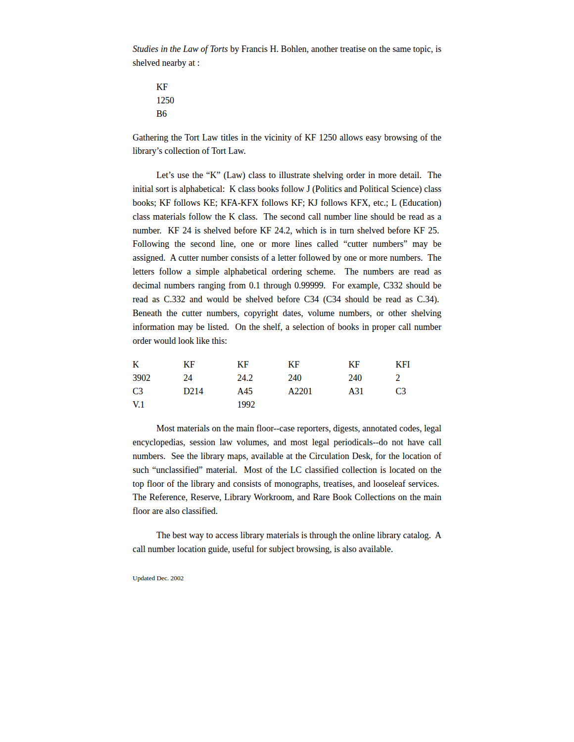Studies in the Law of Torts by Francis H. Bohlen, another treatise on the same topic, is shelved nearby at :
KF
1250
B6
Gathering the Tort Law titles in the vicinity of KF 1250 allows easy browsing of the library’s collection of Tort Law.
Let’s use the “K” (Law) class to illustrate shelving order in more detail. The initial sort is alphabetical: K class books follow J (Politics and Political Science) class books; KF follows KE; KFA-KFX follows KF; KJ follows KFX, etc.; L (Education) class materials follow the K class. The second call number line should be read as a number. KF 24 is shelved before KF 24.2, which is in turn shelved before KF 25. Following the second line, one or more lines called “cutter numbers” may be assigned. A cutter number consists of a letter followed by one or more numbers. The letters follow a simple alphabetical ordering scheme. The numbers are read as decimal numbers ranging from 0.1 through 0.99999. For example, C332 should be read as C.332 and would be shelved before C34 (C34 should be read as C.34). Beneath the cutter numbers, copyright dates, volume numbers, or other shelving information may be listed. On the shelf, a selection of books in proper call number order would look like this:
| K | KF | KF | KF | KF | KFI |
| 3902 | 24 | 24.2 | 240 | 240 | 2 |
| C3 | D214 | A45 | A2201 | A31 | C3 |
| V.1 | | 1992 | | | |
Most materials on the main floor--case reporters, digests, annotated codes, legal encyclopedias, session law volumes, and most legal periodicals--do not have call numbers. See the library maps, available at the Circulation Desk, for the location of such “unclassified” material. Most of the LC classified collection is located on the top floor of the library and consists of monographs, treatises, and looseleaf services. The Reference, Reserve, Library Workroom, and Rare Book Collections on the main floor are also classified.
The best way to access library materials is through the online library catalog. A call number location guide, useful for subject browsing, is also available.
Updated Dec. 2002